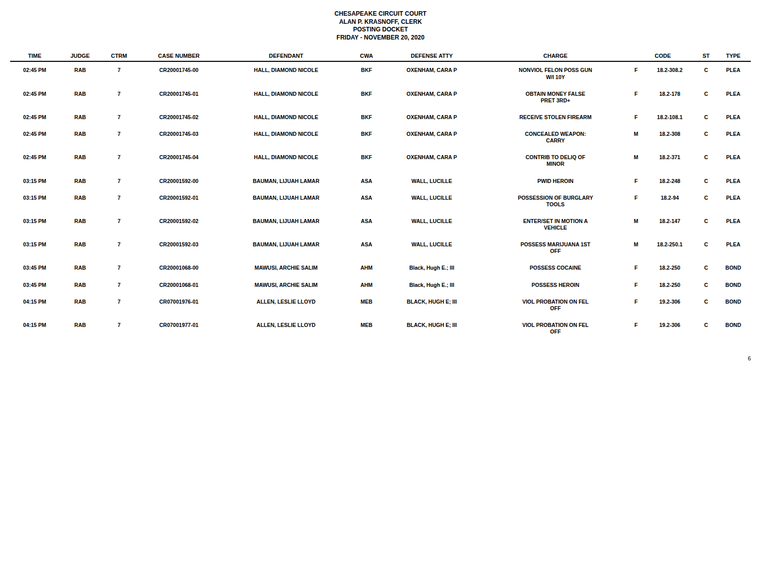CHESAPEAKE CIRCUIT COURT
ALAN P. KRASNOFF, CLERK
POSTING DOCKET
FRIDAY - NOVEMBER 20, 2020
| TIME | JUDGE | CTRM | CASE NUMBER | DEFENDANT | CWA | DEFENSE ATTY | CHARGE | CODE | ST | TYPE |
| --- | --- | --- | --- | --- | --- | --- | --- | --- | --- | --- |
| 02:45 PM | RAB | 7 | CR20001745-00 | HALL, DIAMOND NICOLE | BKF | OXENHAM, CARA P | NONVIOL FELON POSS GUN W/I 10Y | F | 18.2-308.2 | C | PLEA |
| 02:45 PM | RAB | 7 | CR20001745-01 | HALL, DIAMOND NICOLE | BKF | OXENHAM, CARA P | OBTAIN MONEY FALSE PRET 3RD+ | F | 18.2-178 | C | PLEA |
| 02:45 PM | RAB | 7 | CR20001745-02 | HALL, DIAMOND NICOLE | BKF | OXENHAM, CARA P | RECEIVE STOLEN FIREARM | F | 18.2-108.1 | C | PLEA |
| 02:45 PM | RAB | 7 | CR20001745-03 | HALL, DIAMOND NICOLE | BKF | OXENHAM, CARA P | CONCEALED WEAPON: CARRY | M | 18.2-308 | C | PLEA |
| 02:45 PM | RAB | 7 | CR20001745-04 | HALL, DIAMOND NICOLE | BKF | OXENHAM, CARA P | CONTRIB TO DELIQ OF MINOR | M | 18.2-371 | C | PLEA |
| 03:15 PM | RAB | 7 | CR20001592-00 | BAUMAN, LIJUAH LAMAR | ASA | WALL, LUCILLE | PWID HEROIN | F | 18.2-248 | C | PLEA |
| 03:15 PM | RAB | 7 | CR20001592-01 | BAUMAN, LIJUAH LAMAR | ASA | WALL, LUCILLE | POSSESSION OF BURGLARY TOOLS | F | 18.2-94 | C | PLEA |
| 03:15 PM | RAB | 7 | CR20001592-02 | BAUMAN, LIJUAH LAMAR | ASA | WALL, LUCILLE | ENTER/SET IN MOTION A VEHICLE | M | 18.2-147 | C | PLEA |
| 03:15 PM | RAB | 7 | CR20001592-03 | BAUMAN, LIJUAH LAMAR | ASA | WALL, LUCILLE | POSSESS MARIJUANA 1ST OFF | M | 18.2-250.1 | C | PLEA |
| 03:45 PM | RAB | 7 | CR20001068-00 | MAWUSI, ARCHIE SALIM | AHM | Black, Hugh E.; III | POSSESS COCAINE | F | 18.2-250 | C | BOND |
| 03:45 PM | RAB | 7 | CR20001068-01 | MAWUSI, ARCHIE SALIM | AHM | Black, Hugh E.; III | POSSESS HEROIN | F | 18.2-250 | C | BOND |
| 04:15 PM | RAB | 7 | CR07001976-01 | ALLEN, LESLIE LLOYD | MEB | BLACK, HUGH E; III | VIOL PROBATION ON FEL OFF | F | 19.2-306 | C | BOND |
| 04:15 PM | RAB | 7 | CR07001977-01 | ALLEN, LESLIE LLOYD | MEB | BLACK, HUGH E; III | VIOL PROBATION ON FEL OFF | F | 19.2-306 | C | BOND |
6